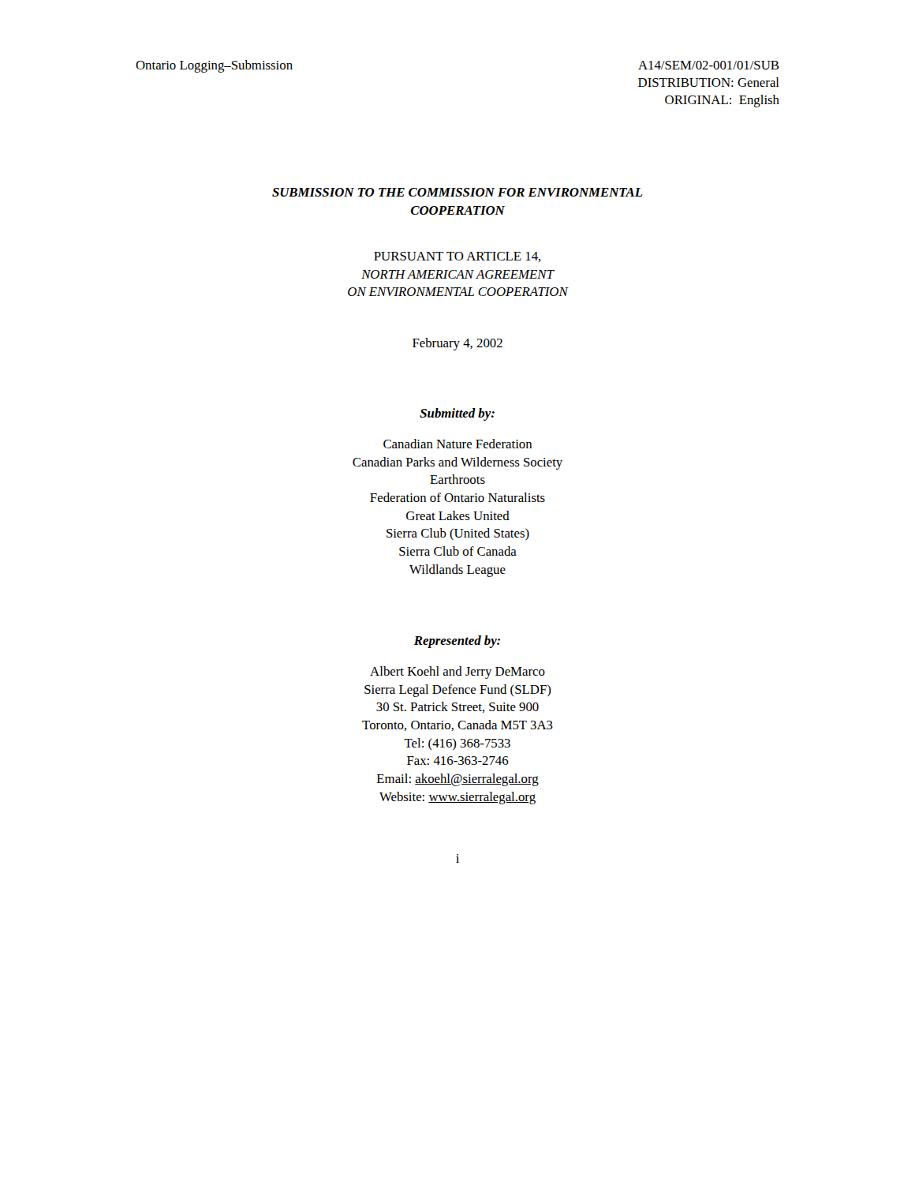Ontario Logging–Submission
A14/SEM/02-001/01/SUB
DISTRIBUTION: General
ORIGINAL: English
SUBMISSION TO THE COMMISSION FOR ENVIRONMENTAL COOPERATION
PURSUANT TO ARTICLE 14,
NORTH AMERICAN AGREEMENT
ON ENVIRONMENTAL COOPERATION
February 4, 2002
Submitted by:
Canadian Nature Federation
Canadian Parks and Wilderness Society
Earthroots
Federation of Ontario Naturalists
Great Lakes United
Sierra Club (United States)
Sierra Club of Canada
Wildlands League
Represented by:
Albert Koehl and Jerry DeMarco
Sierra Legal Defence Fund (SLDF)
30 St. Patrick Street, Suite 900
Toronto, Ontario, Canada M5T 3A3
Tel: (416) 368-7533
Fax: 416-363-2746
Email: akoehl@sierralegal.org
Website: www.sierralegal.org
i